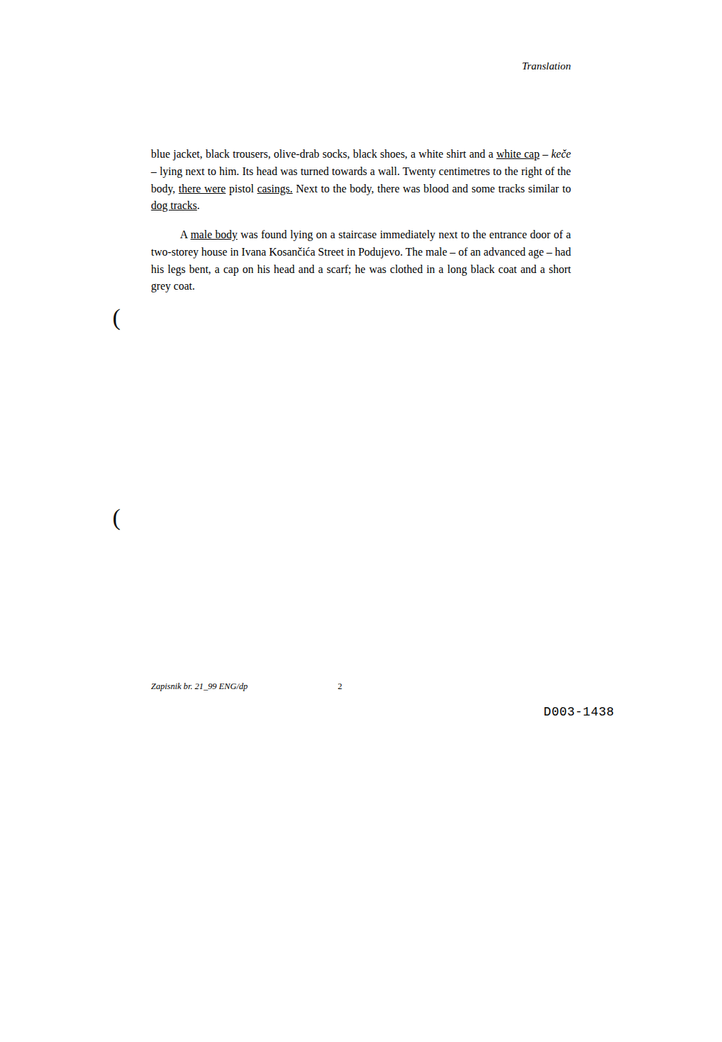Translation
blue jacket, black trousers, olive-drab socks, black shoes, a white shirt and a white cap – keče – lying next to him. Its head was turned towards a wall. Twenty centimetres to the right of the body, there were pistol casings. Next to the body, there was blood and some tracks similar to dog tracks.
A male body was found lying on a staircase immediately next to the entrance door of a two-storey house in Ivana Kosančića Street in Podujevo. The male – of an advanced age – had his legs bent, a cap on his head and a scarf; he was clothed in a long black coat and a short grey coat.
(
(
Zapisnik br. 21_99 ENG/dp 2
D003-1438